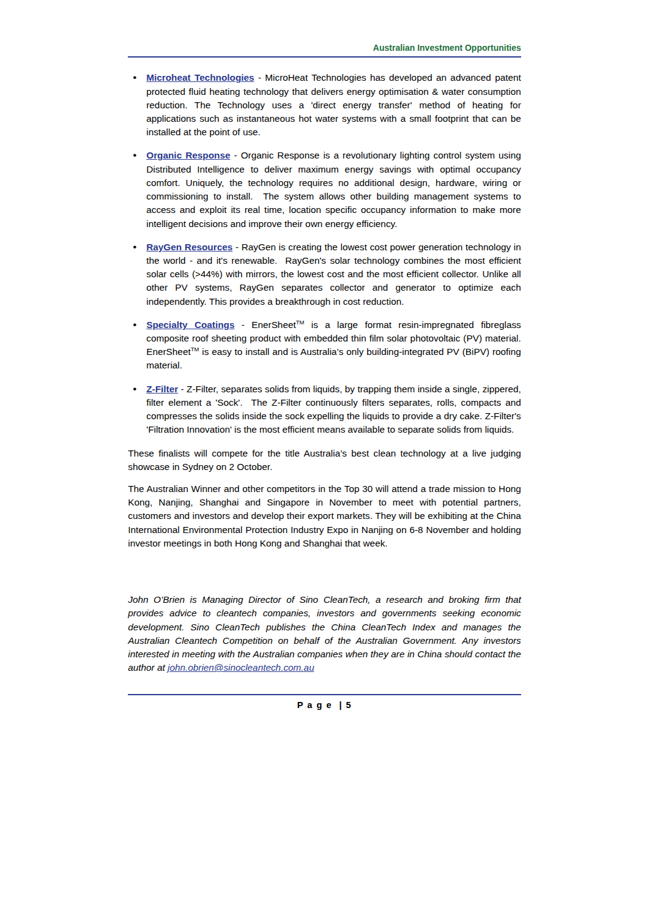Australian Investment Opportunities
Microheat Technologies - MicroHeat Technologies has developed an advanced patent protected fluid heating technology that delivers energy optimisation & water consumption reduction. The Technology uses a 'direct energy transfer' method of heating for applications such as instantaneous hot water systems with a small footprint that can be installed at the point of use.
Organic Response - Organic Response is a revolutionary lighting control system using Distributed Intelligence to deliver maximum energy savings with optimal occupancy comfort. Uniquely, the technology requires no additional design, hardware, wiring or commissioning to install. The system allows other building management systems to access and exploit its real time, location specific occupancy information to make more intelligent decisions and improve their own energy efficiency.
RayGen Resources - RayGen is creating the lowest cost power generation technology in the world - and it's renewable. RayGen's solar technology combines the most efficient solar cells (>44%) with mirrors, the lowest cost and the most efficient collector. Unlike all other PV systems, RayGen separates collector and generator to optimize each independently. This provides a breakthrough in cost reduction.
Specialty Coatings - EnerSheetTM is a large format resin-impregnated fibreglass composite roof sheeting product with embedded thin film solar photovoltaic (PV) material. EnerSheetTM is easy to install and is Australia’s only building-integrated PV (BiPV) roofing material.
Z-Filter - Z-Filter, separates solids from liquids, by trapping them inside a single, zippered, filter element a 'Sock'. The Z-Filter continuously filters separates, rolls, compacts and compresses the solids inside the sock expelling the liquids to provide a dry cake. Z-Filter's 'Filtration Innovation' is the most efficient means available to separate solids from liquids.
These finalists will compete for the title Australia’s best clean technology at a live judging showcase in Sydney on 2 October.
The Australian Winner and other competitors in the Top 30 will attend a trade mission to Hong Kong, Nanjing, Shanghai and Singapore in November to meet with potential partners, customers and investors and develop their export markets. They will be exhibiting at the China International Environmental Protection Industry Expo in Nanjing on 6-8 November and holding investor meetings in both Hong Kong and Shanghai that week.
John O’Brien is Managing Director of Sino CleanTech, a research and broking firm that provides advice to cleantech companies, investors and governments seeking economic development. Sino CleanTech publishes the China CleanTech Index and manages the Australian Cleantech Competition on behalf of the Australian Government. Any investors interested in meeting with the Australian companies when they are in China should contact the author at john.obrien@sinocleantech.com.au
P a g e | 5